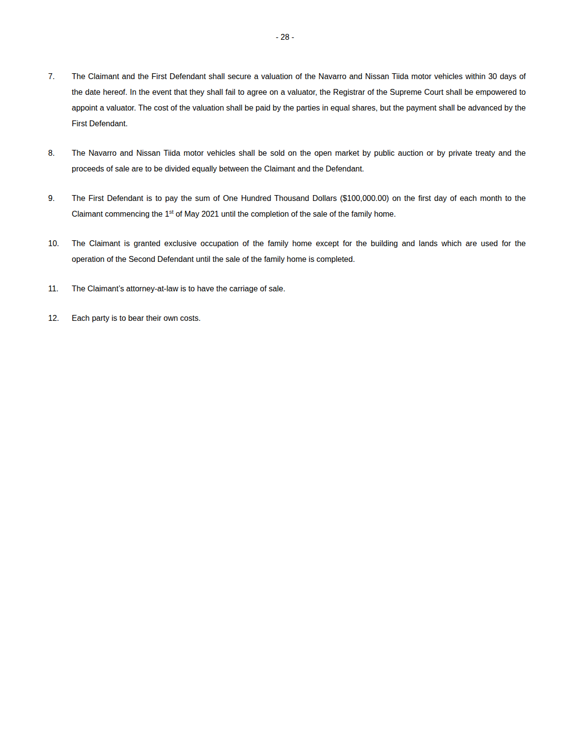- 28 -
The Claimant and the First Defendant shall secure a valuation of the Navarro and Nissan Tiida motor vehicles within 30 days of the date hereof. In the event that they shall fail to agree on a valuator, the Registrar of the Supreme Court shall be empowered to appoint a valuator. The cost of the valuation shall be paid by the parties in equal shares, but the payment shall be advanced by the First Defendant.
The Navarro and Nissan Tiida motor vehicles shall be sold on the open market by public auction or by private treaty and the proceeds of sale are to be divided equally between the Claimant and the Defendant.
The First Defendant is to pay the sum of One Hundred Thousand Dollars ($100,000.00) on the first day of each month to the Claimant commencing the 1st of May 2021 until the completion of the sale of the family home.
The Claimant is granted exclusive occupation of the family home except for the building and lands which are used for the operation of the Second Defendant until the sale of the family home is completed.
The Claimant’s attorney-at-law is to have the carriage of sale.
Each party is to bear their own costs.